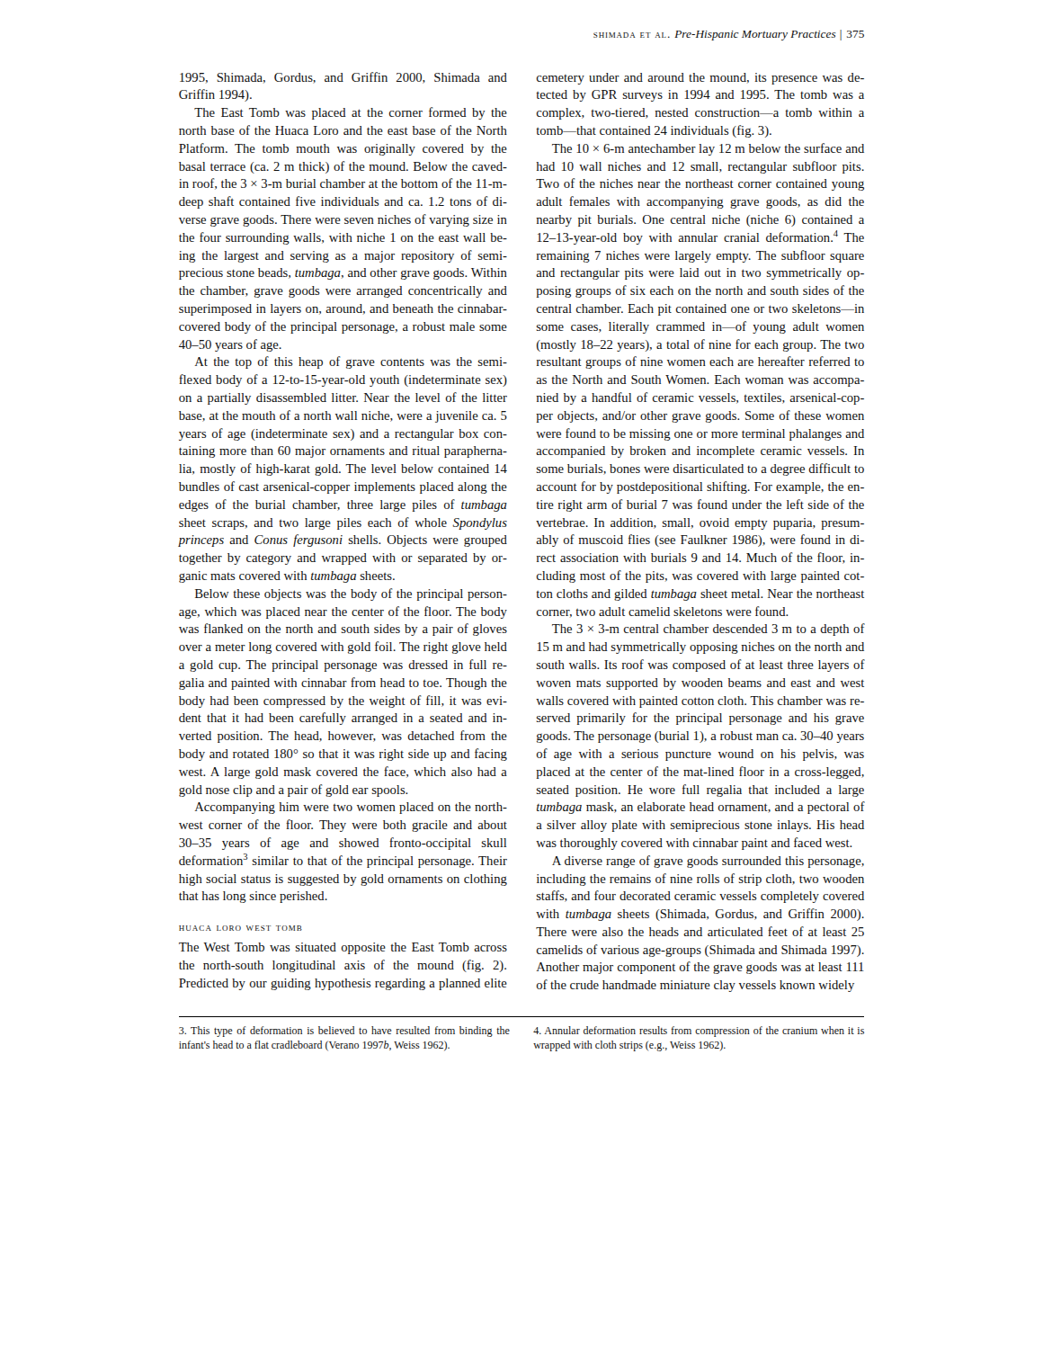shimada et al. Pre-Hispanic Mortuary Practices | 375
1995, Shimada, Gordus, and Griffin 2000, Shimada and Griffin 1994).
The East Tomb was placed at the corner formed by the north base of the Huaca Loro and the east base of the North Platform. The tomb mouth was originally covered by the basal terrace (ca. 2 m thick) of the mound. Below the caved-in roof, the 3 × 3-m burial chamber at the bottom of the 11-m-deep shaft contained five individuals and ca. 1.2 tons of diverse grave goods. There were seven niches of varying size in the four surrounding walls, with niche 1 on the east wall being the largest and serving as a major repository of semiprecious stone beads, tumbaga, and other grave goods. Within the chamber, grave goods were arranged concentrically and superimposed in layers on, around, and beneath the cinnabar-covered body of the principal personage, a robust male some 40–50 years of age.
At the top of this heap of grave contents was the semiflexed body of a 12-to-15-year-old youth (indeterminate sex) on a partially disassembled litter. Near the level of the litter base, at the mouth of a north wall niche, were a juvenile ca. 5 years of age (indeterminate sex) and a rectangular box containing more than 60 major ornaments and ritual paraphernalia, mostly of high-karat gold. The level below contained 14 bundles of cast arsenical-copper implements placed along the edges of the burial chamber, three large piles of tumbaga sheet scraps, and two large piles each of whole Spondylus princeps and Conus fergusoni shells. Objects were grouped together by category and wrapped with or separated by organic mats covered with tumbaga sheets.
Below these objects was the body of the principal personage, which was placed near the center of the floor. The body was flanked on the north and south sides by a pair of gloves over a meter long covered with gold foil. The right glove held a gold cup. The principal personage was dressed in full regalia and painted with cinnabar from head to toe. Though the body had been compressed by the weight of fill, it was evident that it had been carefully arranged in a seated and inverted position. The head, however, was detached from the body and rotated 180° so that it was right side up and facing west. A large gold mask covered the face, which also had a gold nose clip and a pair of gold ear spools.
Accompanying him were two women placed on the northwest corner of the floor. They were both gracile and about 30–35 years of age and showed fronto-occipital skull deformation3 similar to that of the principal personage. Their high social status is suggested by gold ornaments on clothing that has long since perished.
huaca loro west tomb
The West Tomb was situated opposite the East Tomb across the north-south longitudinal axis of the mound (fig. 2). Predicted by our guiding hypothesis regarding a planned elite cemetery under and around the mound, its presence was detected by GPR surveys in 1994 and 1995. The tomb was a complex, two-tiered, nested construction—a tomb within a tomb—that contained 24 individuals (fig. 3).
The 10 × 6-m antechamber lay 12 m below the surface and had 10 wall niches and 12 small, rectangular subfloor pits. Two of the niches near the northeast corner contained young adult females with accompanying grave goods, as did the nearby pit burials. One central niche (niche 6) contained a 12–13-year-old boy with annular cranial deformation.4 The remaining 7 niches were largely empty. The subfloor square and rectangular pits were laid out in two symmetrically opposing groups of six each on the north and south sides of the central chamber. Each pit contained one or two skeletons—in some cases, literally crammed in—of young adult women (mostly 18–22 years), a total of nine for each group. The two resultant groups of nine women each are hereafter referred to as the North and South Women. Each woman was accompanied by a handful of ceramic vessels, textiles, arsenical-copper objects, and/or other grave goods. Some of these women were found to be missing one or more terminal phalanges and accompanied by broken and incomplete ceramic vessels. In some burials, bones were disarticulated to a degree difficult to account for by postdepositional shifting. For example, the entire right arm of burial 7 was found under the left side of the vertebrae. In addition, small, ovoid empty puparia, presumably of muscoid flies (see Faulkner 1986), were found in direct association with burials 9 and 14. Much of the floor, including most of the pits, was covered with large painted cotton cloths and gilded tumbaga sheet metal. Near the northeast corner, two adult camelid skeletons were found.
The 3 × 3-m central chamber descended 3 m to a depth of 15 m and had symmetrically opposing niches on the north and south walls. Its roof was composed of at least three layers of woven mats supported by wooden beams and east and west walls covered with painted cotton cloth. This chamber was reserved primarily for the principal personage and his grave goods. The personage (burial 1), a robust man ca. 30–40 years of age with a serious puncture wound on his pelvis, was placed at the center of the mat-lined floor in a cross-legged, seated position. He wore full regalia that included a large tumbaga mask, an elaborate head ornament, and a pectoral of a silver alloy plate with semiprecious stone inlays. His head was thoroughly covered with cinnabar paint and faced west.
A diverse range of grave goods surrounded this personage, including the remains of nine rolls of strip cloth, two wooden staffs, and four decorated ceramic vessels completely covered with tumbaga sheets (Shimada, Gordus, and Griffin 2000). There were also the heads and articulated feet of at least 25 camelids of various age-groups (Shimada and Shimada 1997). Another major component of the grave goods was at least 111 of the crude handmade miniature clay vessels known widely
3. This type of deformation is believed to have resulted from binding the infant's head to a flat cradleboard (Verano 1997b, Weiss 1962).
4. Annular deformation results from compression of the cranium when it is wrapped with cloth strips (e.g., Weiss 1962).